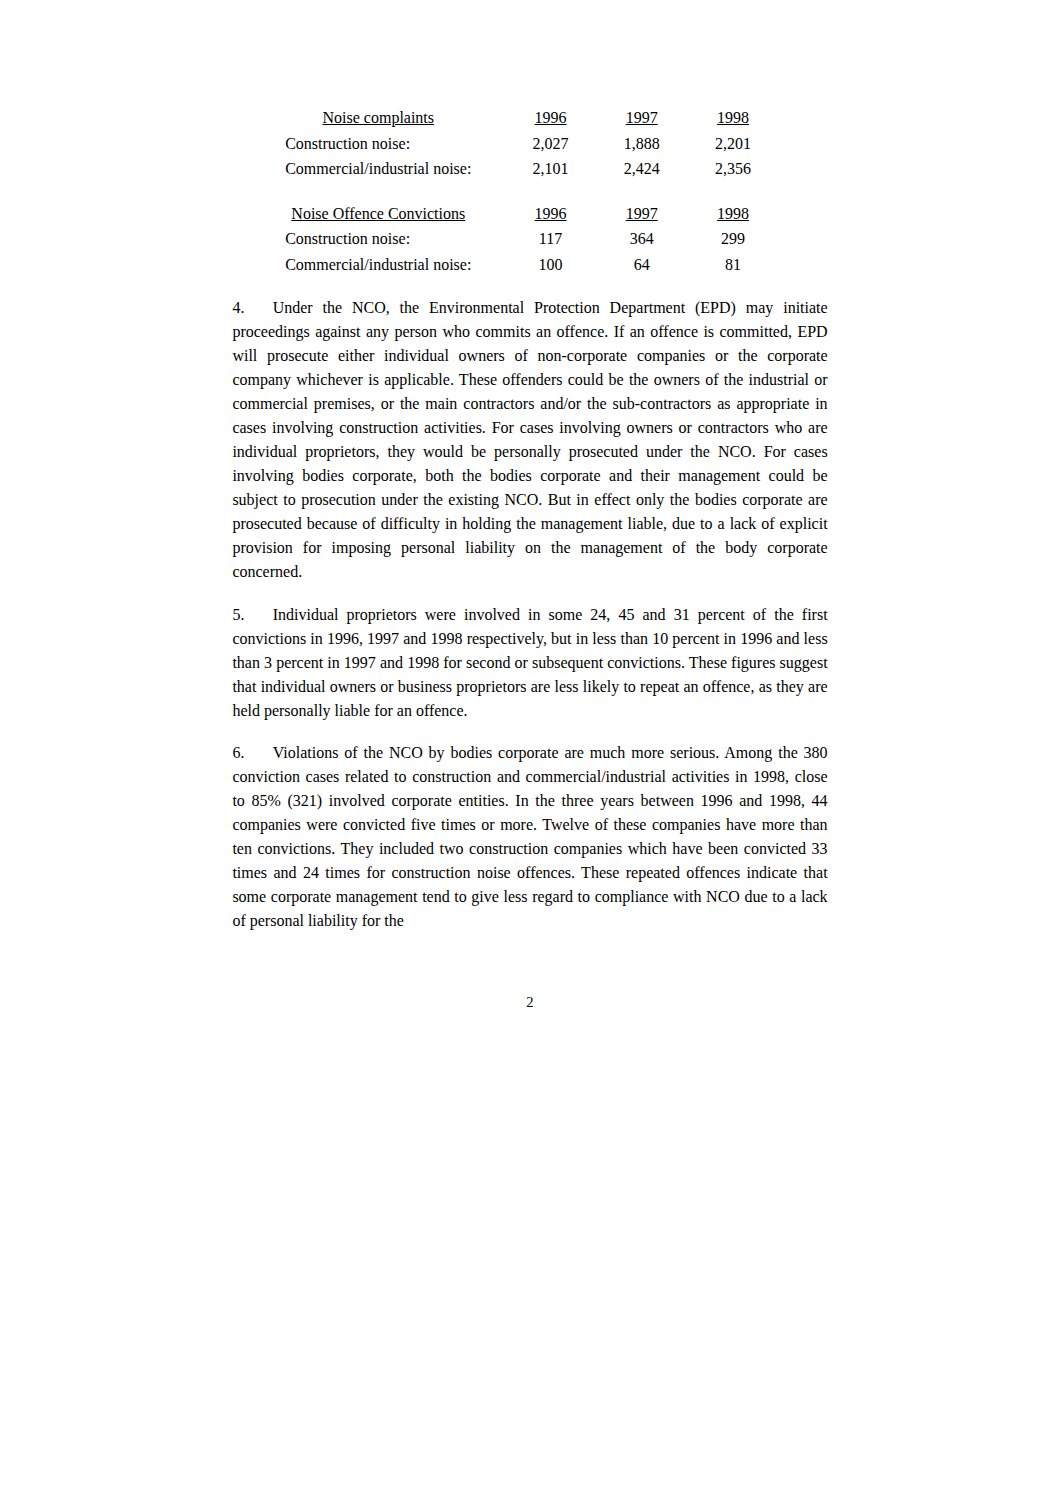| Noise complaints | 1996 | 1997 | 1998 |
| Construction noise: | 2,027 | 1,888 | 2,201 |
| Commercial/industrial noise: | 2,101 | 2,424 | 2,356 |
| Noise Offence Convictions | 1996 | 1997 | 1998 |
| Construction noise: | 117 | 364 | 299 |
| Commercial/industrial noise: | 100 | 64 | 81 |
4. Under the NCO, the Environmental Protection Department (EPD) may initiate proceedings against any person who commits an offence. If an offence is committed, EPD will prosecute either individual owners of non-corporate companies or the corporate company whichever is applicable. These offenders could be the owners of the industrial or commercial premises, or the main contractors and/or the sub-contractors as appropriate in cases involving construction activities. For cases involving owners or contractors who are individual proprietors, they would be personally prosecuted under the NCO. For cases involving bodies corporate, both the bodies corporate and their management could be subject to prosecution under the existing NCO. But in effect only the bodies corporate are prosecuted because of difficulty in holding the management liable, due to a lack of explicit provision for imposing personal liability on the management of the body corporate concerned.
5. Individual proprietors were involved in some 24, 45 and 31 percent of the first convictions in 1996, 1997 and 1998 respectively, but in less than 10 percent in 1996 and less than 3 percent in 1997 and 1998 for second or subsequent convictions. These figures suggest that individual owners or business proprietors are less likely to repeat an offence, as they are held personally liable for an offence.
6. Violations of the NCO by bodies corporate are much more serious. Among the 380 conviction cases related to construction and commercial/industrial activities in 1998, close to 85% (321) involved corporate entities. In the three years between 1996 and 1998, 44 companies were convicted five times or more. Twelve of these companies have more than ten convictions. They included two construction companies which have been convicted 33 times and 24 times for construction noise offences. These repeated offences indicate that some corporate management tend to give less regard to compliance with NCO due to a lack of personal liability for the
2